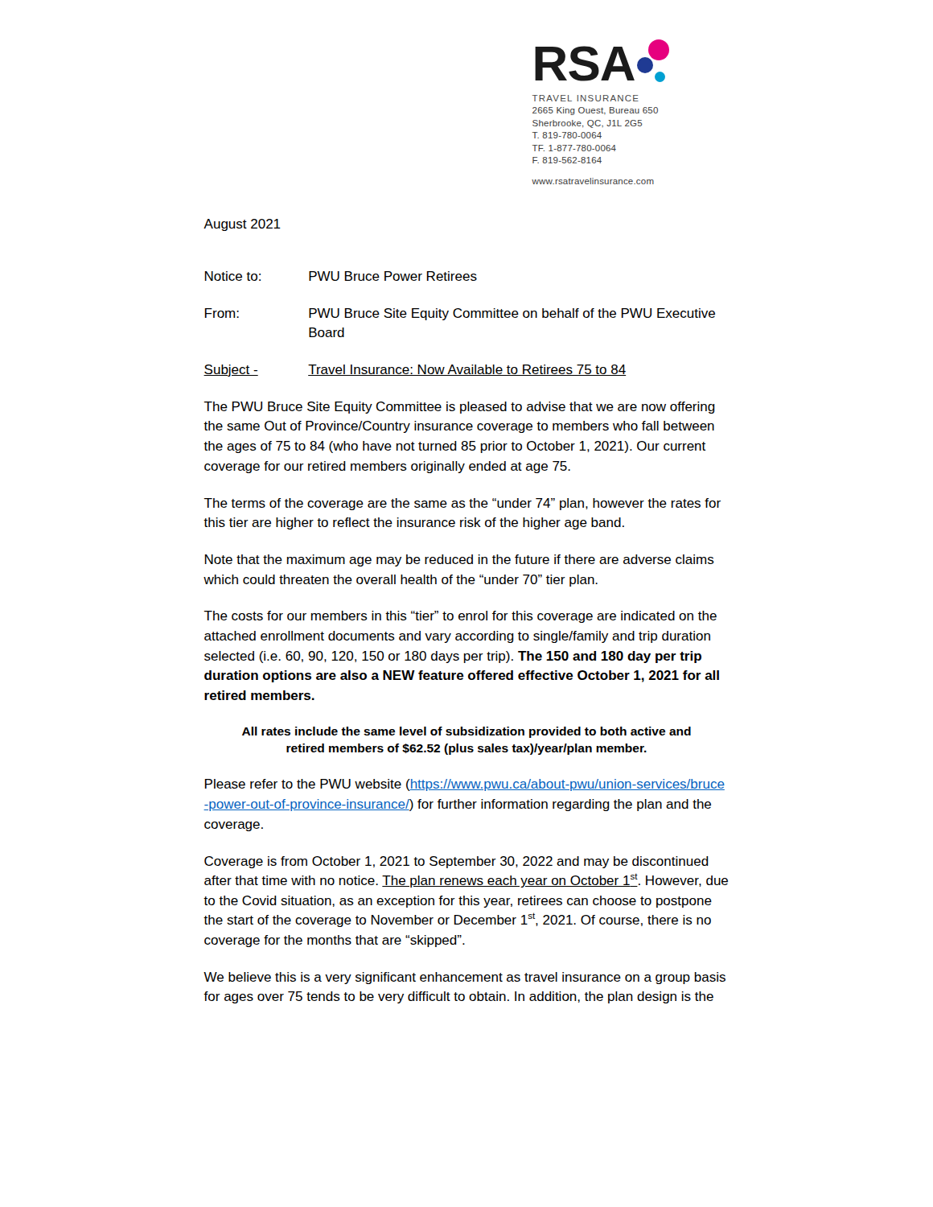RSA
TRAVEL INSURANCE
2665 King Ouest, Bureau 650
Sherbrooke, QC, J1L 2G5
T. 819-780-0064
TF. 1-877-780-0064
F. 819-562-8164
www.rsatravelinsurance.com
August 2021
Notice to:
PWU Bruce Power Retirees
From:
PWU Bruce Site Equity Committee on behalf of the PWU Executive Board
Subject -
Travel Insurance: Now Available to Retirees 75 to 84
The PWU Bruce Site Equity Committee is pleased to advise that we are now offering the same Out of Province/Country insurance coverage to members who fall between the ages of 75 to 84 (who have not turned 85 prior to October 1, 2021). Our current coverage for our retired members originally ended at age 75.
The terms of the coverage are the same as the “under 74” plan, however the rates for this tier are higher to reflect the insurance risk of the higher age band.
Note that the maximum age may be reduced in the future if there are adverse claims which could threaten the overall health of the “under 70” tier plan.
The costs for our members in this “tier” to enrol for this coverage are indicated on the attached enrollment documents and vary according to single/family and trip duration selected (i.e. 60, 90, 120, 150 or 180 days per trip). The 150 and 180 day per trip duration options are also a NEW feature offered effective October 1, 2021 for all retired members.
All rates include the same level of subsidization provided to both active and retired members of $62.52 (plus sales tax)/year/plan member.
Please refer to the PWU website (https://www.pwu.ca/about-pwu/union-services/bruce-power-out-of-province-insurance/) for further information regarding the plan and the coverage.
Coverage is from October 1, 2021 to September 30, 2022 and may be discontinued after that time with no notice. The plan renews each year on October 1st. However, due to the Covid situation, as an exception for this year, retirees can choose to postpone the start of the coverage to November or December 1st, 2021. Of course, there is no coverage for the months that are “skipped”.
We believe this is a very significant enhancement as travel insurance on a group basis for ages over 75 tends to be very difficult to obtain. In addition, the plan design is the